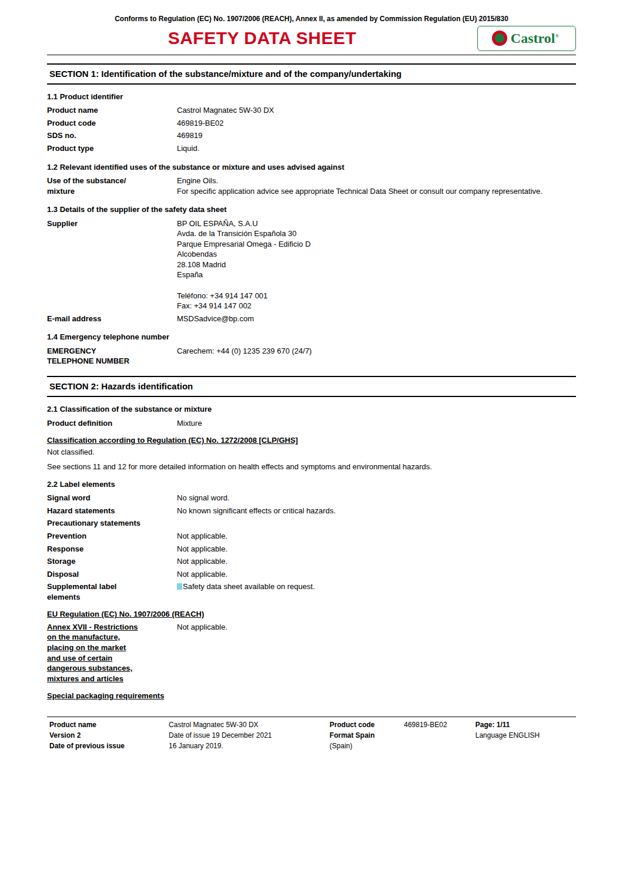Conforms to Regulation (EC) No. 1907/2006 (REACH), Annex II, as amended by Commission Regulation (EU) 2015/830
SAFETY DATA SHEET
Castrol®
SECTION 1: Identification of the substance/mixture and of the company/undertaking
1.1 Product identifier
| Product name | Castrol Magnatec 5W-30 DX |
| Product code | 469819-BE02 |
| SDS no. | 469819 |
| Product type | Liquid. |
1.2 Relevant identified uses of the substance or mixture and uses advised against
| Use of the substance/ mixture | Engine Oils. For specific application advice see appropriate Technical Data Sheet or consult our company representative. |
1.3 Details of the supplier of the safety data sheet
| Supplier | BP OIL ESPAÑA, S.A.U Avda. de la Transición Española 30 Parque Empresarial Omega - Edificio D Alcobendas 28.108 Madrid España Teléfono: +34 914 147 001 Fax: +34 914 147 002 |
| E-mail address | MSDSadvice@bp.com |
1.4 Emergency telephone number
| EMERGENCY TELEPHONE NUMBER | Carechem: +44 (0) 1235 239 670 (24/7) |
SECTION 2: Hazards identification
2.1 Classification of the substance or mixture
| Product definition | Mixture |
Classification according to Regulation (EC) No. 1272/2008 [CLP/GHS]
Not classified.
See sections 11 and 12 for more detailed information on health effects and symptoms and environmental hazards.
2.2 Label elements
| Signal word | No signal word. |
| Hazard statements | No known significant effects or critical hazards. |
| Precautionary statements | |
| Prevention | Not applicable. |
| Response | Not applicable. |
| Storage | Not applicable. |
| Disposal | Not applicable. |
| Supplemental label elements | Safety data sheet available on request. |
EU Regulation (EC) No. 1907/2006 (REACH)
| Annex XVII - Restrictions on the manufacture, placing on the market and use of certain dangerous substances, mixtures and articles | Not applicable. |
Special packaging requirements
| Product name | Castrol Magnatec 5W-30 DX | Product code | 469819-BE02 | Page: 1/11 |
| Version 2 | Date of issue 19 December 2021 | Format Spain | | Language ENGLISH |
| Date of previous issue | 16 January 2019. | (Spain) | | |